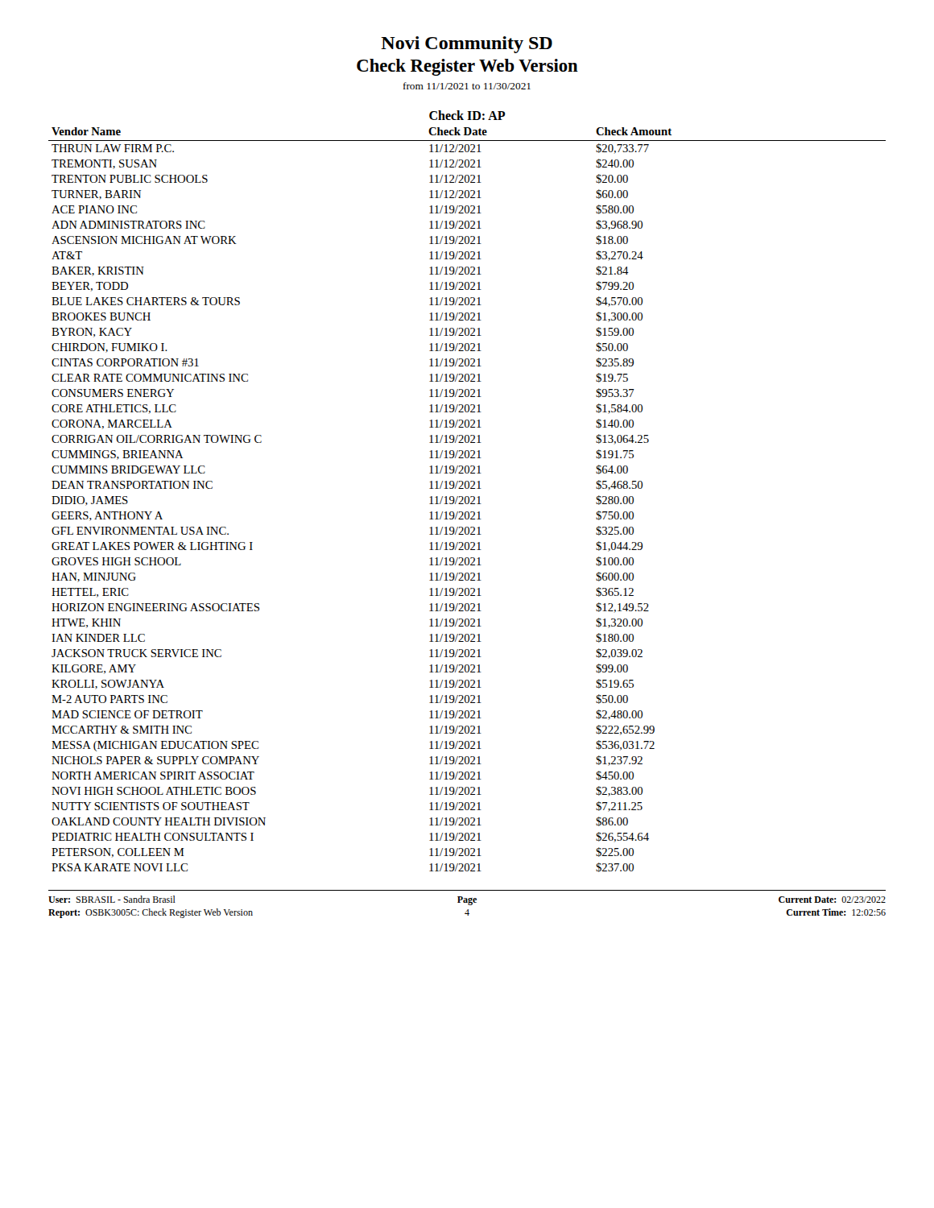Novi Community SD
Check Register Web Version
from 11/1/2021 to 11/30/2021
Check ID: AP
| Vendor Name | Check Date | Check Amount | |
| --- | --- | --- | --- |
| THRUN LAW FIRM P.C. | 11/12/2021 | $20,733.77 | |
| TREMONTI, SUSAN | 11/12/2021 | $240.00 | |
| TRENTON PUBLIC SCHOOLS | 11/12/2021 | $20.00 | |
| TURNER, BARIN | 11/12/2021 | $60.00 | |
| ACE PIANO INC | 11/19/2021 | $580.00 | |
| ADN ADMINISTRATORS INC | 11/19/2021 | $3,968.90 | |
| ASCENSION MICHIGAN AT WORK | 11/19/2021 | $18.00 | |
| AT&T | 11/19/2021 | $3,270.24 | |
| BAKER, KRISTIN | 11/19/2021 | $21.84 | |
| BEYER, TODD | 11/19/2021 | $799.20 | |
| BLUE LAKES CHARTERS & TOURS | 11/19/2021 | $4,570.00 | |
| BROOKES BUNCH | 11/19/2021 | $1,300.00 | |
| BYRON, KACY | 11/19/2021 | $159.00 | |
| CHIRDON, FUMIKO I. | 11/19/2021 | $50.00 | |
| CINTAS CORPORATION #31 | 11/19/2021 | $235.89 | |
| CLEAR RATE COMMUNICATINS INC | 11/19/2021 | $19.75 | |
| CONSUMERS ENERGY | 11/19/2021 | $953.37 | |
| CORE ATHLETICS, LLC | 11/19/2021 | $1,584.00 | |
| CORONA, MARCELLA | 11/19/2021 | $140.00 | |
| CORRIGAN OIL/CORRIGAN TOWING C | 11/19/2021 | $13,064.25 | |
| CUMMINGS, BRIEANNA | 11/19/2021 | $191.75 | |
| CUMMINS BRIDGEWAY LLC | 11/19/2021 | $64.00 | |
| DEAN TRANSPORTATION INC | 11/19/2021 | $5,468.50 | |
| DIDIO, JAMES | 11/19/2021 | $280.00 | |
| GEERS, ANTHONY A | 11/19/2021 | $750.00 | |
| GFL ENVIRONMENTAL USA INC. | 11/19/2021 | $325.00 | |
| GREAT LAKES POWER & LIGHTING I | 11/19/2021 | $1,044.29 | |
| GROVES HIGH SCHOOL | 11/19/2021 | $100.00 | |
| HAN, MINJUNG | 11/19/2021 | $600.00 | |
| HETTEL, ERIC | 11/19/2021 | $365.12 | |
| HORIZON ENGINEERING ASSOCIATES | 11/19/2021 | $12,149.52 | |
| HTWE, KHIN | 11/19/2021 | $1,320.00 | |
| IAN KINDER LLC | 11/19/2021 | $180.00 | |
| JACKSON TRUCK SERVICE INC | 11/19/2021 | $2,039.02 | |
| KILGORE, AMY | 11/19/2021 | $99.00 | |
| KROLLI, SOWJANYA | 11/19/2021 | $519.65 | |
| M-2 AUTO PARTS INC | 11/19/2021 | $50.00 | |
| MAD SCIENCE OF DETROIT | 11/19/2021 | $2,480.00 | |
| MCCARTHY & SMITH INC | 11/19/2021 | $222,652.99 | |
| MESSA (MICHIGAN EDUCATION SPEC | 11/19/2021 | $536,031.72 | |
| NICHOLS PAPER & SUPPLY COMPANY | 11/19/2021 | $1,237.92 | |
| NORTH AMERICAN SPIRIT ASSOCIAT | 11/19/2021 | $450.00 | |
| NOVI HIGH SCHOOL ATHLETIC BOOS | 11/19/2021 | $2,383.00 | |
| NUTTY SCIENTISTS OF SOUTHEAST | 11/19/2021 | $7,211.25 | |
| OAKLAND COUNTY HEALTH DIVISION | 11/19/2021 | $86.00 | |
| PEDIATRIC HEALTH CONSULTANTS I | 11/19/2021 | $26,554.64 | |
| PETERSON, COLLEEN M | 11/19/2021 | $225.00 | |
| PKSA KARATE NOVI LLC | 11/19/2021 | $237.00 | |
User: SBRASIL - Sandra Brasil
Report: OSBK3005C: Check Register Web Version
Page
4
Current Date: 02/23/2022
Current Time: 12:02:56